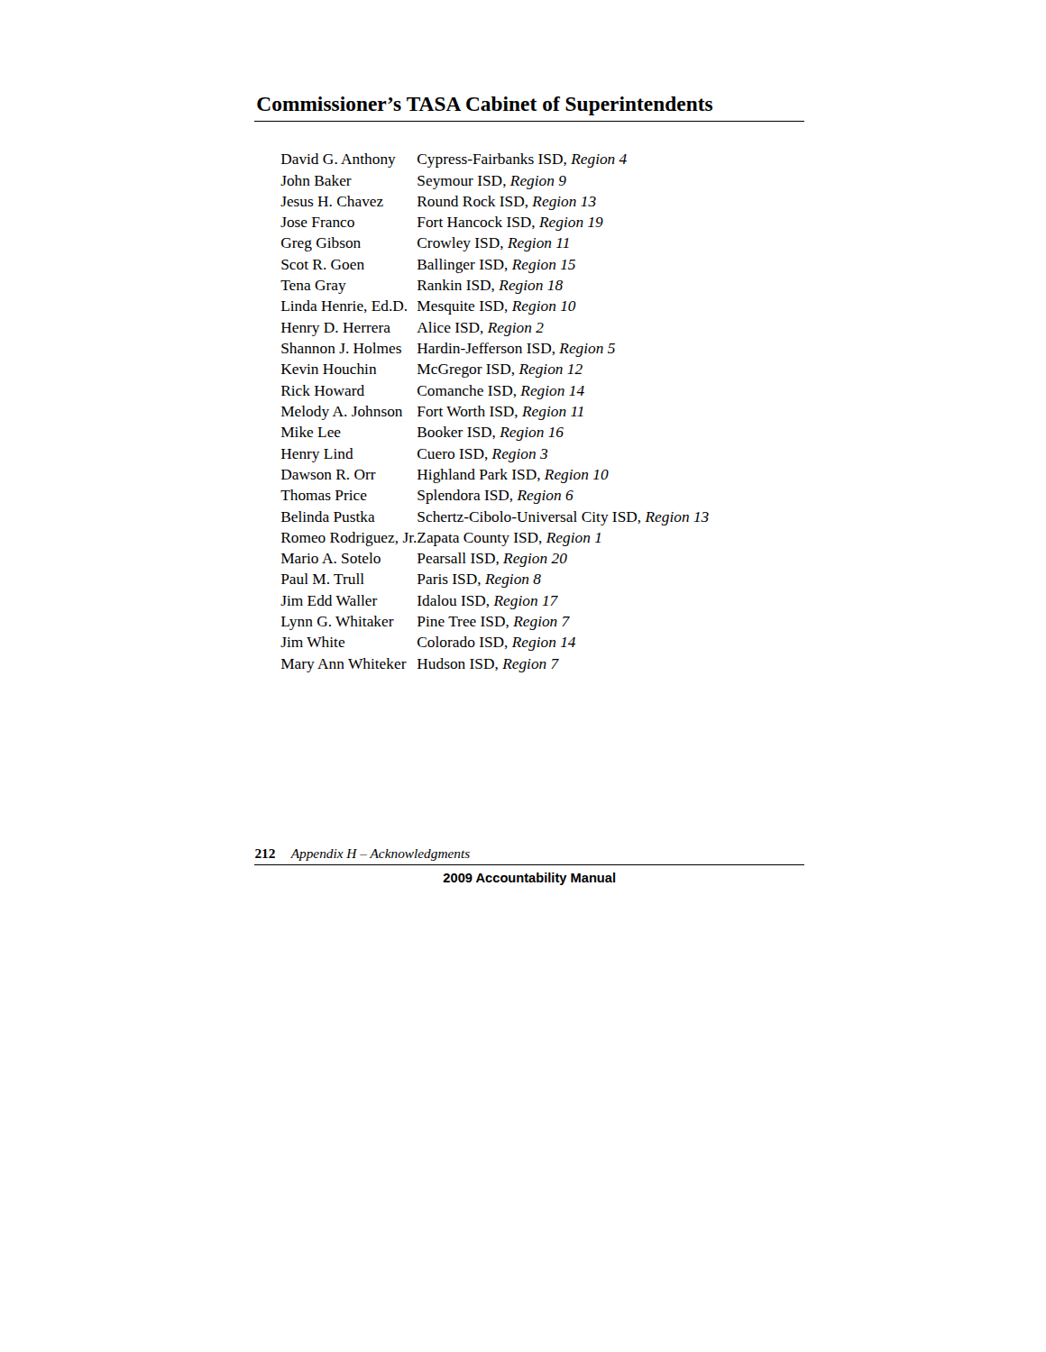Commissioner’s TASA Cabinet of Superintendents
| David G. Anthony | Cypress-Fairbanks ISD, Region 4 |
| John Baker | Seymour ISD, Region 9 |
| Jesus H. Chavez | Round Rock ISD, Region 13 |
| Jose Franco | Fort Hancock ISD, Region 19 |
| Greg Gibson | Crowley ISD, Region 11 |
| Scot R. Goen | Ballinger ISD, Region 15 |
| Tena Gray | Rankin ISD, Region 18 |
| Linda Henrie, Ed.D. | Mesquite ISD, Region 10 |
| Henry D. Herrera | Alice ISD, Region 2 |
| Shannon J. Holmes | Hardin-Jefferson ISD, Region 5 |
| Kevin Houchin | McGregor ISD, Region 12 |
| Rick Howard | Comanche ISD, Region 14 |
| Melody A. Johnson | Fort Worth ISD, Region 11 |
| Mike Lee | Booker ISD, Region 16 |
| Henry Lind | Cuero ISD, Region 3 |
| Dawson R. Orr | Highland Park ISD, Region 10 |
| Thomas Price | Splendora ISD, Region 6 |
| Belinda Pustka | Schertz-Cibolo-Universal City ISD, Region 13 |
| Romeo Rodriguez, Jr. | Zapata County ISD, Region 1 |
| Mario A. Sotelo | Pearsall ISD, Region 20 |
| Paul M. Trull | Paris ISD, Region 8 |
| Jim Edd Waller | Idalou ISD, Region 17 |
| Lynn G. Whitaker | Pine Tree ISD, Region 7 |
| Jim White | Colorado ISD, Region 14 |
| Mary Ann Whiteker | Hudson ISD, Region 7 |
212 Appendix H – Acknowledgments
2009 Accountability Manual